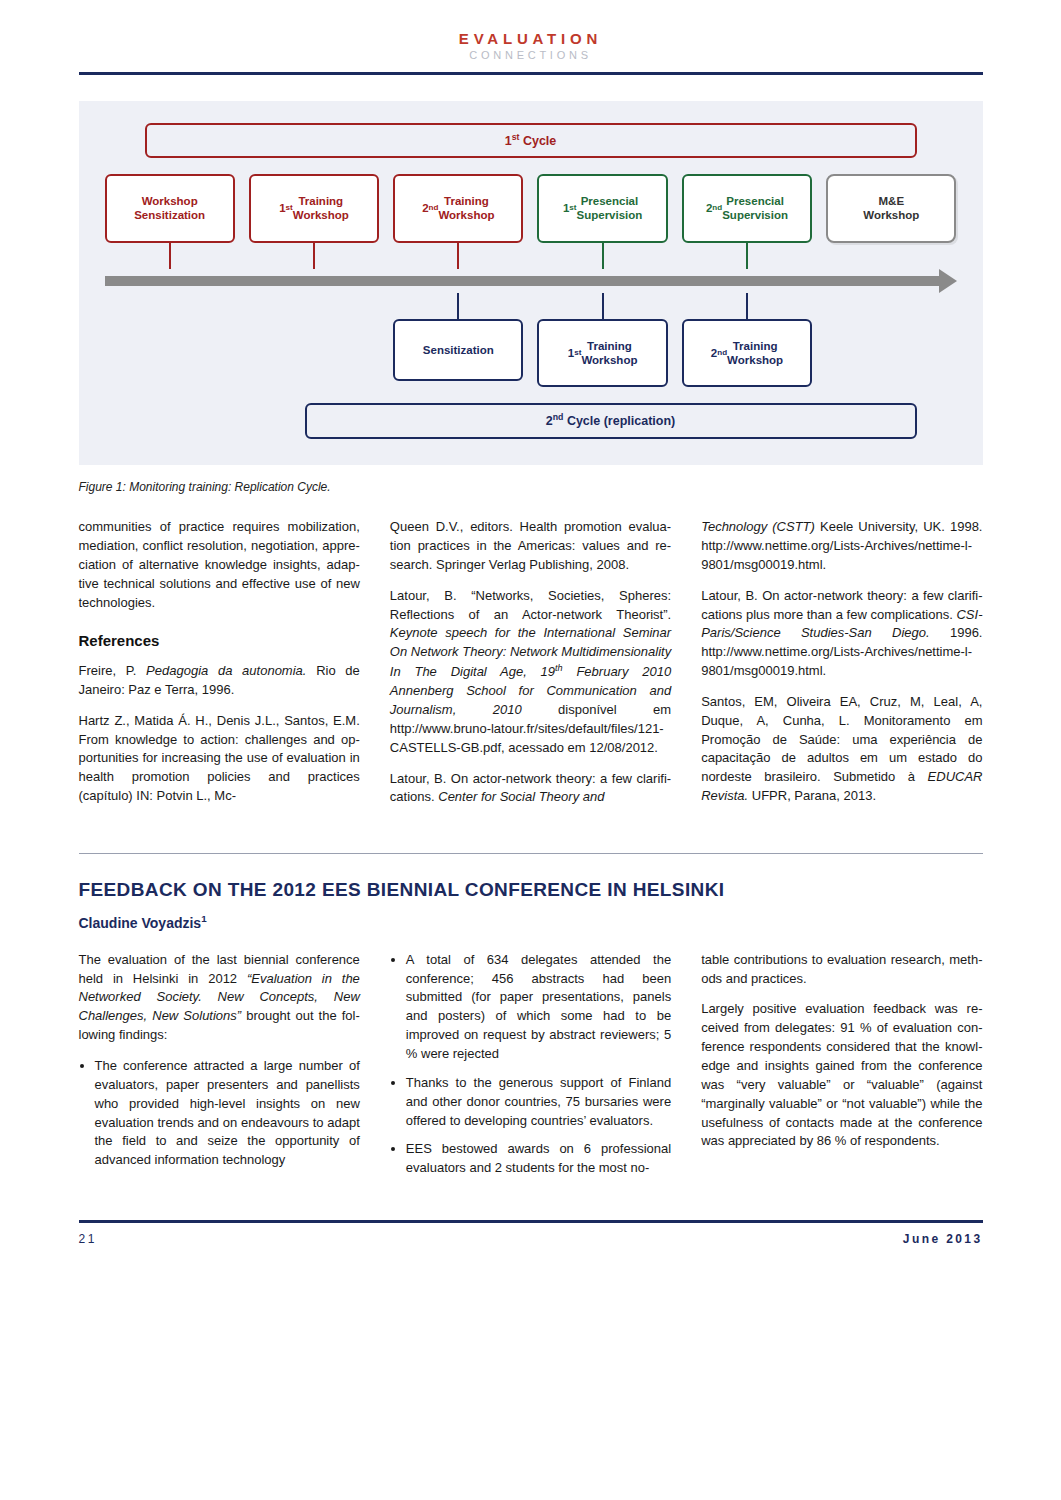Evaluation
Connections
1st Cycle
Workshop
Sensitization
1st Training
Workshop
2nd Training
Workshop
1st Presencial
Supervision
2nd Presencial
Supervision
M&E
Workshop
Sensitization
1st Training
Workshop
2nd Training
Workshop
2nd Cycle (replication)
Figure 1: Monitoring training: Replication Cycle.
communities of practice requires mobilization, mediation, conflict resolution, negotiation, appreciation of alternative knowledge insights, adaptive technical solutions and effective use of new technologies.
References
Freire, P. Pedagogia da autonomia. Rio de Janeiro: Paz e Terra, 1996.
Hartz Z., Matida Á. H., Denis J.L., Santos, E.M. From knowledge to action: challenges and opportunities for increasing the use of evaluation in health promotion policies and practices (capítulo) IN: Potvin L., Mc-
Queen D.V., editors. Health promotion evaluation practices in the Americas: values and research. Springer Verlag Publishing, 2008.
Latour, B. “Networks, Societies, Spheres: Reflections of an Actor-network Theorist”. Keynote speech for the International Seminar On Network Theory: Network Multidimensionality In The Digital Age, 19th February 2010 Annenberg School for Communication and Journalism, 2010 disponível em http://www.bruno-latour.fr/sites/default/files/121-CASTELLS-GB.pdf, acessado em 12/08/2012.
Latour, B. On actor-network theory: a few clarifications. Center for Social Theory and
Technology (CSTT) Keele University, UK. 1998. http://www.nettime.org/Lists-Archives/nettime-l-9801/msg00019.html.
Latour, B. On actor-network theory: a few clarifications plus more than a few complications. CSI-Paris/Science Studies-San Diego. 1996. http://www.nettime.org/Lists-Archives/nettime-l-9801/msg00019.html.
Santos, EM, Oliveira EA, Cruz, M, Leal, A, Duque, A, Cunha, L. Monitoramento em Promoção de Saúde: uma experiência de capacitação de adultos em um estado do nordeste brasileiro. Submetido à EDUCAR Revista. UFPR, Parana, 2013.
Feedback on the 2012 EES Biennial Conference in Helsinki
Claudine Voyadzis1
The evaluation of the last biennial conference held in Helsinki in 2012 “Evaluation in the Networked Society. New Concepts, New Challenges, New Solutions” brought out the following findings:
The conference attracted a large number of evaluators, paper presenters and panellists who provided high-level insights on new evaluation trends and on endeavours to adapt the field to and seize the opportunity of advanced information technology
A total of 634 delegates attended the conference; 456 abstracts had been submitted (for paper presentations, panels and posters) of which some had to be improved on request by abstract reviewers; 5 % were rejected
Thanks to the generous support of Finland and other donor countries, 75 bursaries were offered to developing countries’ evaluators.
EES bestowed awards on 6 professional evaluators and 2 students for the most no-
table contributions to evaluation research, methods and practices.
Largely positive evaluation feedback was received from delegates: 91 % of evaluation conference respondents considered that the knowledge and insights gained from the conference was “very valuable” or “valuable” (against “marginally valuable” or “not valuable”) while the usefulness of contacts made at the conference was appreciated by 86 % of respondents.
21
June 2013